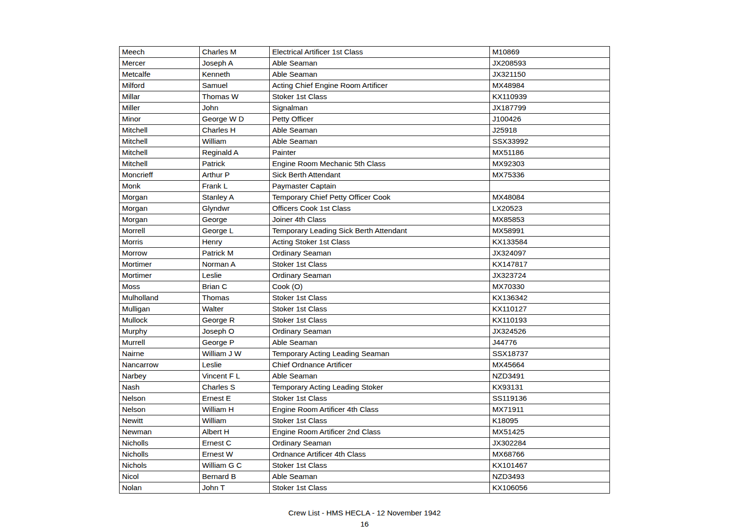| Meech | Charles M | Electrical Artificer 1st Class | M10869 |
| Mercer | Joseph A | Able Seaman | JX208593 |
| Metcalfe | Kenneth | Able Seaman | JX321150 |
| Milford | Samuel | Acting Chief Engine Room Artificer | MX48984 |
| Millar | Thomas W | Stoker 1st Class | KX110939 |
| Miller | John | Signalman | JX187799 |
| Minor | George W D | Petty Officer | J100426 |
| Mitchell | Charles H | Able Seaman | J25918 |
| Mitchell | William | Able Seaman | SSX33992 |
| Mitchell | Reginald A | Painter | MX51186 |
| Mitchell | Patrick | Engine Room Mechanic 5th Class | MX92303 |
| Moncrieff | Arthur P | Sick Berth Attendant | MX75336 |
| Monk | Frank L | Paymaster Captain | |
| Morgan | Stanley A | Temporary Chief Petty Officer Cook | MX48084 |
| Morgan | Glyndwr | Officers Cook 1st Class | LX20523 |
| Morgan | George | Joiner 4th Class | MX85853 |
| Morrell | George L | Temporary Leading Sick Berth Attendant | MX58991 |
| Morris | Henry | Acting Stoker 1st Class | KX133584 |
| Morrow | Patrick M | Ordinary Seaman | JX324097 |
| Mortimer | Norman A | Stoker 1st Class | KX147817 |
| Mortimer | Leslie | Ordinary Seaman | JX323724 |
| Moss | Brian C | Cook (O) | MX70330 |
| Mulholland | Thomas | Stoker 1st Class | KX136342 |
| Mulligan | Walter | Stoker 1st Class | KX110127 |
| Mullock | George R | Stoker 1st Class | KX110193 |
| Murphy | Joseph O | Ordinary Seaman | JX324526 |
| Murrell | George P | Able Seaman | J44776 |
| Nairne | William J W | Temporary Acting Leading Seaman | SSX18737 |
| Nancarrow | Leslie | Chief Ordnance Artificer | MX45664 |
| Narbey | Vincent F L | Able Seaman | NZD3491 |
| Nash | Charles S | Temporary Acting Leading Stoker | KX93131 |
| Nelson | Ernest E | Stoker 1st Class | SS119136 |
| Nelson | William H | Engine Room Artificer 4th Class | MX71911 |
| Newitt | William | Stoker 1st Class | K18095 |
| Newman | Albert H | Engine Room Artificer 2nd Class | MX51425 |
| Nicholls | Ernest C | Ordinary Seaman | JX302284 |
| Nicholls | Ernest W | Ordnance Artificer 4th Class | MX68766 |
| Nichols | William G C | Stoker 1st Class | KX101467 |
| Nicol | Bernard B | Able Seaman | NZD3493 |
| Nolan | John T | Stoker 1st Class | KX106056 |
Crew List - HMS HECLA - 12 November 1942
16